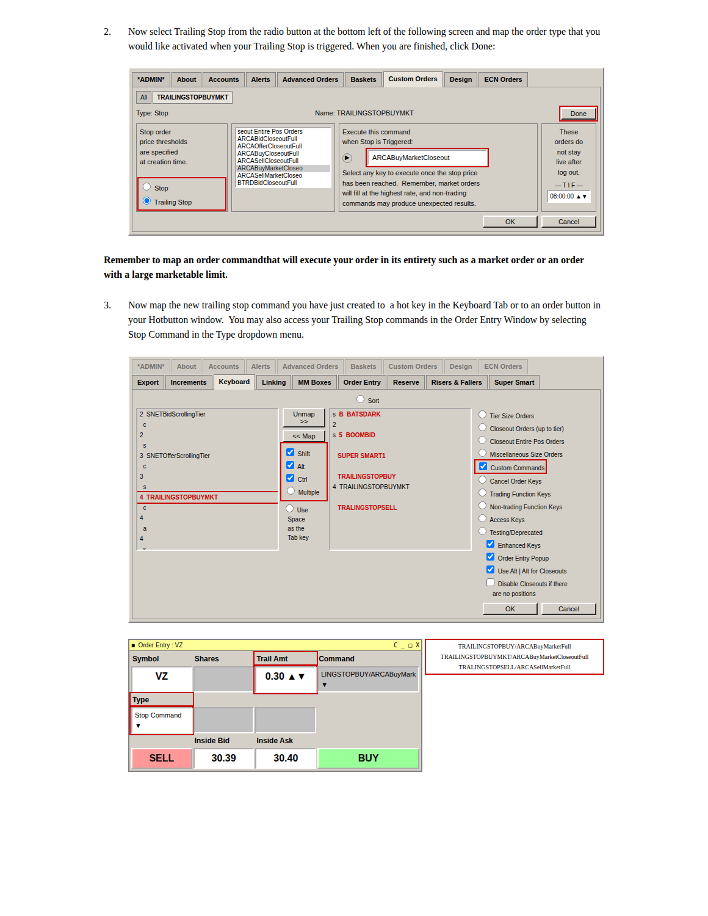2. Now select Trailing Stop from the radio button at the bottom left of the following screen and map the order type that you would like activated when your Trailing Stop is triggered. When you are finished, click Done:
*ADMIN*
About
Accounts
Alerts
Advanced Orders
Baskets
Custom Orders
Design
ECN Orders
All
TRAILINGSTOPBUYMKT
Type: Stop Name: TRAILINGSTOPBUYMKT Done
Stop order
price thresholds
are specified
at creation time.
Stop Trailing Stop
seout Entire Pos Orders ARCABidCloseoutFull ARCAOfferCloseoutFull ARCABuyCloseoutFull ARCASellCloseoutFull ARCABuyMarketCloseo ARCASellMarketCloseo BTRDBidCloseoutFull BTRDOfferCloseoutFull
Execute this command
when Stop is Triggered:
▶ ARCABuyMarketCloseout
Select any key to execute once the stop price
has been reached. Remember, market orders
will fill at the highest rate, and non-trading
commands may produce unexpected results.
These
orders do
not stay
live after
log out.
— T I F —
08:00:00 ▲▼
OK Cancel
Remember to map an order commandthat will execute your order in its entirety such as a market order or an order with a large marketable limit.
3. Now map the new trailing stop command you have just created to a hot key in the Keyboard Tab or to an order button in your Hotbutton window. You may also access your Trailing Stop commands in the Order Entry Window by selecting Stop Command in the Type dropdown menu.
*ADMIN*
About
Accounts
Alerts
Advanced Orders
Baskets
Custom Orders
Design
ECN Orders
Export
Increments
Keyboard
Linking
MM Boxes
Order Entry
Reserve
Risers & Fallers
Super Smart
Sort
2 SNETBidScrollingTier
c
2
s
3 SNETOfferScrollingTier
c
3
s
4 TRAILINGSTOPBUYMKT
c
4
a
4
s
5 BOOMBID
c
5
a
5
Unmap >> << Map
Shift Alt Ctrl Multiple
Use
Space
as the
Tab key
s B BATSDARK
2
s 5 BOOMBID
SUPER SMART1
TRAILINGSTOPBUY
4 TRAILINGSTOPBUYMKT
TRALINGSTOPSELL
Tier Size Orders Closeout Orders (up to tier) Closeout Entire Pos Orders Miscellaneous Size Orders Custom Commands Cancel Order Keys Trading Function Keys Non-trading Function Keys Access Keys Testing/Deprecated Enhanced Keys Order Entry Popup Use Alt | Alt for Closeouts Disable Closeouts if there are no positions
OK Cancel
■ Order Entry : VZ C _ □ X
Symbol
Shares
Trail Amt
Command
VZ
0.30 ▲▼
LINGSTOPBUY/ARCABuyMark ▼
Type
Stop Command ▼
Inside Bid
Inside Ask
SELL
30.39
30.40
BUY
TRAILINGSTOPBUY/ARCABuyMarketFull
TRAILINGSTOPBUYMKT/ARCABuyMarketCloseoutFull
TRALINGSTOPSELL/ARCASellMarketFull